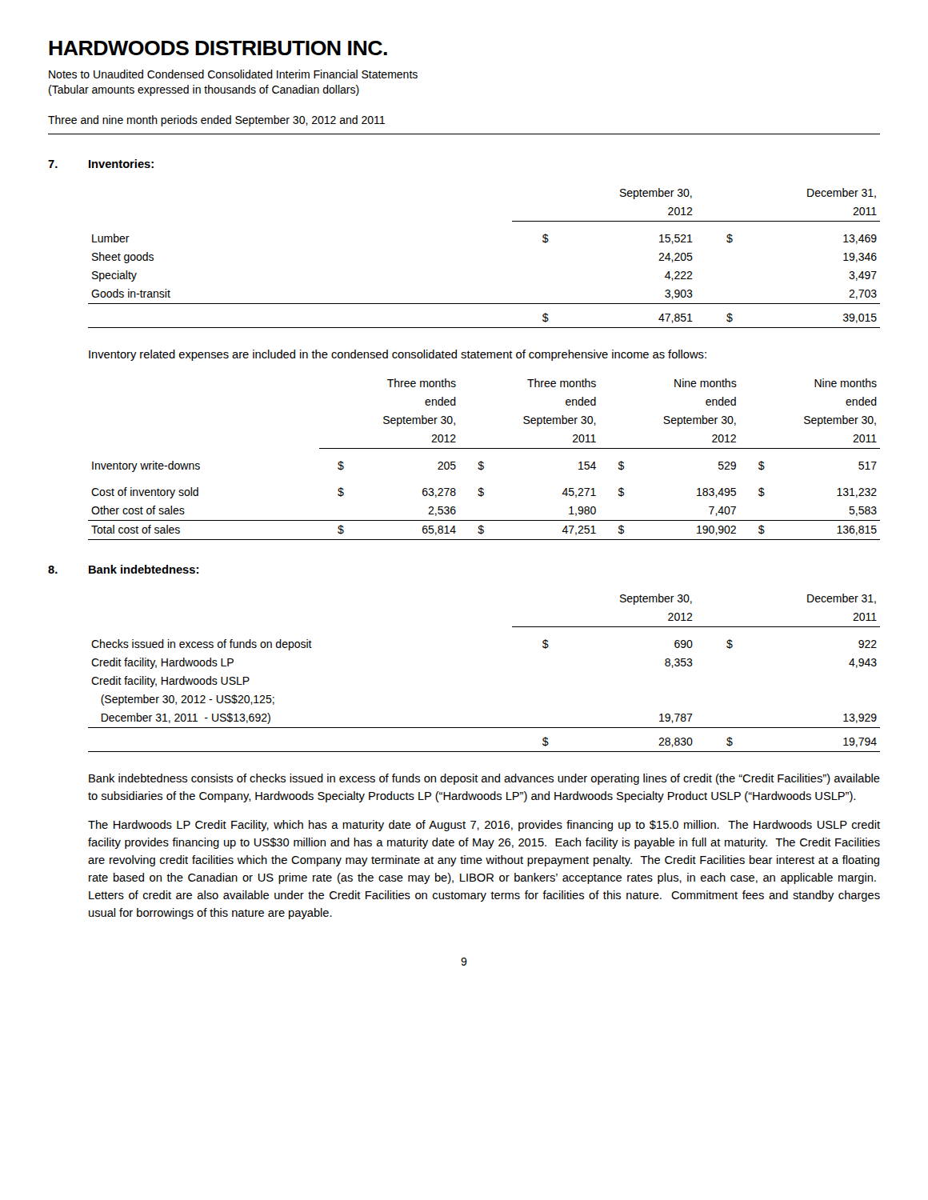HARDWOODS DISTRIBUTION INC.
Notes to Unaudited Condensed Consolidated Interim Financial Statements
(Tabular amounts expressed in thousands of Canadian dollars)
Three and nine month periods ended September 30, 2012 and 2011
7. Inventories:
| | September 30, | December 31, |
| | 2012 | 2011 |
| Lumber | $ | 15,521 | $ | 13,469 |
| Sheet goods | | 24,205 | | 19,346 |
| Specialty | | 4,222 | | 3,497 |
| Goods in-transit | | 3,903 | | 2,703 |
| | $ | 47,851 | $ | 39,015 |
Inventory related expenses are included in the condensed consolidated statement of comprehensive income as follows:
| | Three months | Three months | Nine months | Nine months |
| | ended | ended | ended | ended |
| | September 30, | September 30, | September 30, | September 30, |
| | 2012 | 2011 | 2012 | 2011 |
| Inventory write-downs | $ | 205 | $ | 154 | $ | 529 | $ | 517 |
| Cost of inventory sold | $ | 63,278 | $ | 45,271 | $ | 183,495 | $ | 131,232 |
| Other cost of sales | | 2,536 | | 1,980 | | 7,407 | | 5,583 |
| Total cost of sales | $ | 65,814 | $ | 47,251 | $ | 190,902 | $ | 136,815 |
8. Bank indebtedness:
| | September 30, | December 31, |
| | 2012 | 2011 |
| Checks issued in excess of funds on deposit | $ | 690 | $ | 922 |
| Credit facility, Hardwoods LP | | 8,353 | | 4,943 |
| Credit facility, Hardwoods USLP | | | | |
| (September 30, 2012 - US$20,125; | | | | |
| December 31, 2011 - US$13,692) | | 19,787 | | 13,929 |
| | $ | 28,830 | $ | 19,794 |
Bank indebtedness consists of checks issued in excess of funds on deposit and advances under operating lines of credit (the “Credit Facilities”) available to subsidiaries of the Company, Hardwoods Specialty Products LP (“Hardwoods LP”) and Hardwoods Specialty Product USLP (“Hardwoods USLP”).
The Hardwoods LP Credit Facility, which has a maturity date of August 7, 2016, provides financing up to $15.0 million. The Hardwoods USLP credit facility provides financing up to US$30 million and has a maturity date of May 26, 2015. Each facility is payable in full at maturity. The Credit Facilities are revolving credit facilities which the Company may terminate at any time without prepayment penalty. The Credit Facilities bear interest at a floating rate based on the Canadian or US prime rate (as the case may be), LIBOR or bankers’ acceptance rates plus, in each case, an applicable margin. Letters of credit are also available under the Credit Facilities on customary terms for facilities of this nature. Commitment fees and standby charges usual for borrowings of this nature are payable.
9